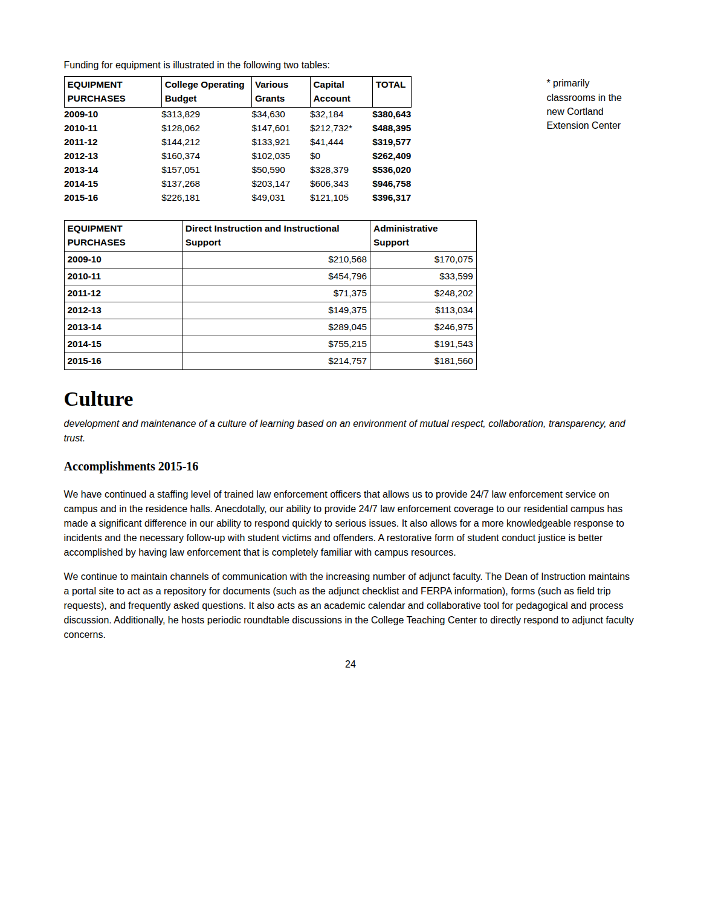Funding for equipment is illustrated in the following two tables:
| / EQUIPMENT PURCHASES / College Operating Budget / Various Grants / Capital Account / TOTAL / / --- / --- / --- / --- / --- / / 2009-10 / $313,829 / $34,630 / $32,184 / $380,643 / / 2010-11 / $128,062 / $147,601 / $212,732* / $488,395 / / 2011-12 / $144,212 / $133,921 / $41,444 / $319,577 / / 2012-13 / $160,374 / $102,035 / $0 / $262,409 / / 2013-14 / $157,051 / $50,590 / $328,379 / $536,020 / / 2014-15 / $137,268 / $203,147 / $606,343 / $946,758 / / 2015-16 / $226,181 / $49,031 / $121,105 / $396,317 / | * primarily classrooms in the new Cortland Extension Center |
| EQUIPMENT PURCHASES | Direct Instruction and Instructional Support | Administrative Support |
| --- | --- | --- |
| 2009-10 | $210,568 | $170,075 |
| 2010-11 | $454,796 | $33,599 |
| 2011-12 | $71,375 | $248,202 |
| 2012-13 | $149,375 | $113,034 |
| 2013-14 | $289,045 | $246,975 |
| 2014-15 | $755,215 | $191,543 |
| 2015-16 | $214,757 | $181,560 |
Culture
development and maintenance of a culture of learning based on an environment of mutual respect, collaboration, transparency, and trust.
Accomplishments 2015-16
We have continued a staffing level of trained law enforcement officers that allows us to provide 24/7 law enforcement service on campus and in the residence halls. Anecdotally, our ability to provide 24/7 law enforcement coverage to our residential campus has made a significant difference in our ability to respond quickly to serious issues. It also allows for a more knowledgeable response to incidents and the necessary follow-up with student victims and offenders. A restorative form of student conduct justice is better accomplished by having law enforcement that is completely familiar with campus resources.
We continue to maintain channels of communication with the increasing number of adjunct faculty. The Dean of Instruction maintains a portal site to act as a repository for documents (such as the adjunct checklist and FERPA information), forms (such as field trip requests), and frequently asked questions. It also acts as an academic calendar and collaborative tool for pedagogical and process discussion. Additionally, he hosts periodic roundtable discussions in the College Teaching Center to directly respond to adjunct faculty concerns.
24